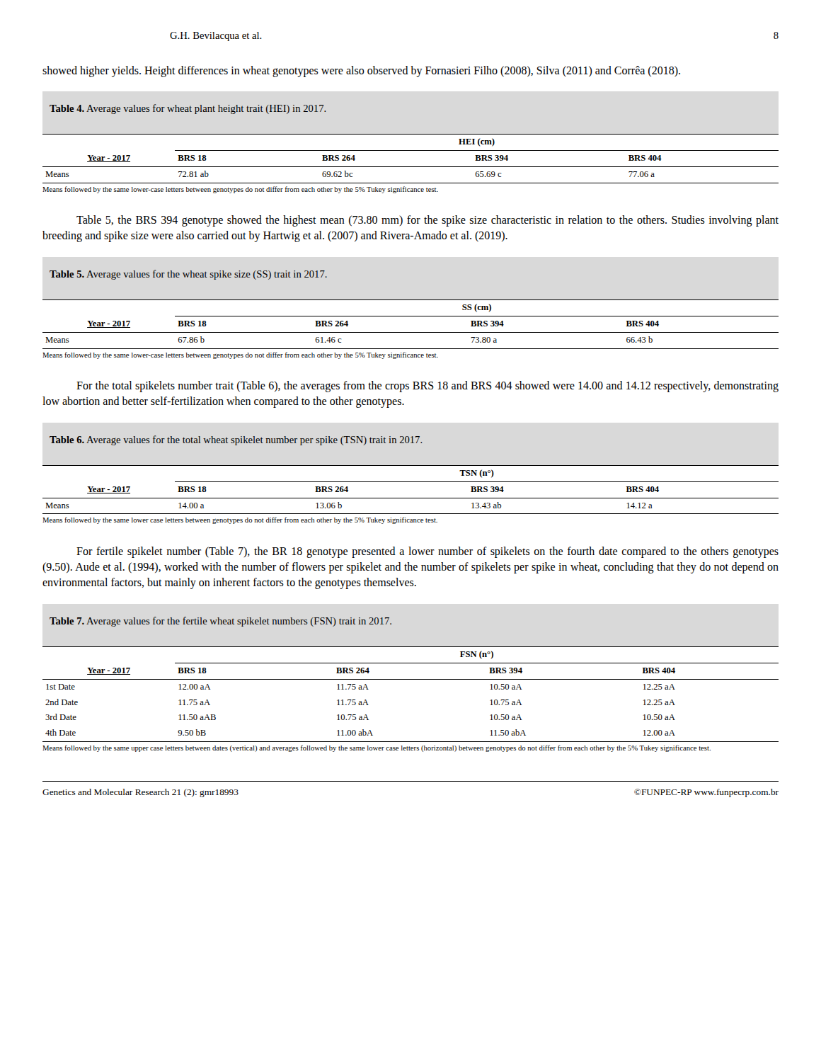G.H. Bevilacqua et al. 8
showed higher yields. Height differences in wheat genotypes were also observed by Fornasieri Filho (2008), Silva (2011) and Corrêa (2018).
Table 4. Average values for wheat plant height trait (HEI) in 2017.
| Year - 2017 | HEI (cm) |
| --- | --- |
| BRS 18 | BRS 264 | BRS 394 | BRS 404 |
| Means | 72.81 ab | 69.62 bc | 65.69 c | 77.06 a |
Means followed by the same lower-case letters between genotypes do not differ from each other by the 5% Tukey significance test.
Table 5, the BRS 394 genotype showed the highest mean (73.80 mm) for the spike size characteristic in relation to the others. Studies involving plant breeding and spike size were also carried out by Hartwig et al. (2007) and Rivera-Amado et al. (2019).
Table 5. Average values for the wheat spike size (SS) trait in 2017.
| Year - 2017 | SS (cm) |
| --- | --- |
| BRS 18 | BRS 264 | BRS 394 | BRS 404 |
| Means | 67.86 b | 61.46 c | 73.80 a | 66.43 b |
Means followed by the same lower-case letters between genotypes do not differ from each other by the 5% Tukey significance test.
For the total spikelets number trait (Table 6), the averages from the crops BRS 18 and BRS 404 showed were 14.00 and 14.12 respectively, demonstrating low abortion and better self-fertilization when compared to the other genotypes.
Table 6. Average values for the total wheat spikelet number per spike (TSN) trait in 2017.
| Year - 2017 | TSN (n°) |
| --- | --- |
| BRS 18 | BRS 264 | BRS 394 | BRS 404 |
| Means | 14.00 a | 13.06 b | 13.43 ab | 14.12 a |
Means followed by the same lower case letters between genotypes do not differ from each other by the 5% Tukey significance test.
For fertile spikelet number (Table 7), the BR 18 genotype presented a lower number of spikelets on the fourth date compared to the others genotypes (9.50). Aude et al. (1994), worked with the number of flowers per spikelet and the number of spikelets per spike in wheat, concluding that they do not depend on environmental factors, but mainly on inherent factors to the genotypes themselves.
Table 7. Average values for the fertile wheat spikelet numbers (FSN) trait in 2017.
| Year - 2017 | FSN (n°) |
| --- | --- |
| BRS 18 | BRS 264 | BRS 394 | BRS 404 |
| 1st Date | 12.00 aA | 11.75 aA | 10.50 aA | 12.25 aA |
| 2nd Date | 11.75 aA | 11.75 aA | 10.75 aA | 12.25 aA |
| 3rd Date | 11.50 aAB | 10.75 aA | 10.50 aA | 10.50 aA |
| 4th Date | 9.50 bB | 11.00 abA | 11.50 abA | 12.00 aA |
Means followed by the same upper case letters between dates (vertical) and averages followed by the same lower case letters (horizontal) between genotypes do not differ from each other by the 5% Tukey significance test.
Genetics and Molecular Research 21 (2): gmr18993 ©FUNPEC-RP www.funpecrp.com.br